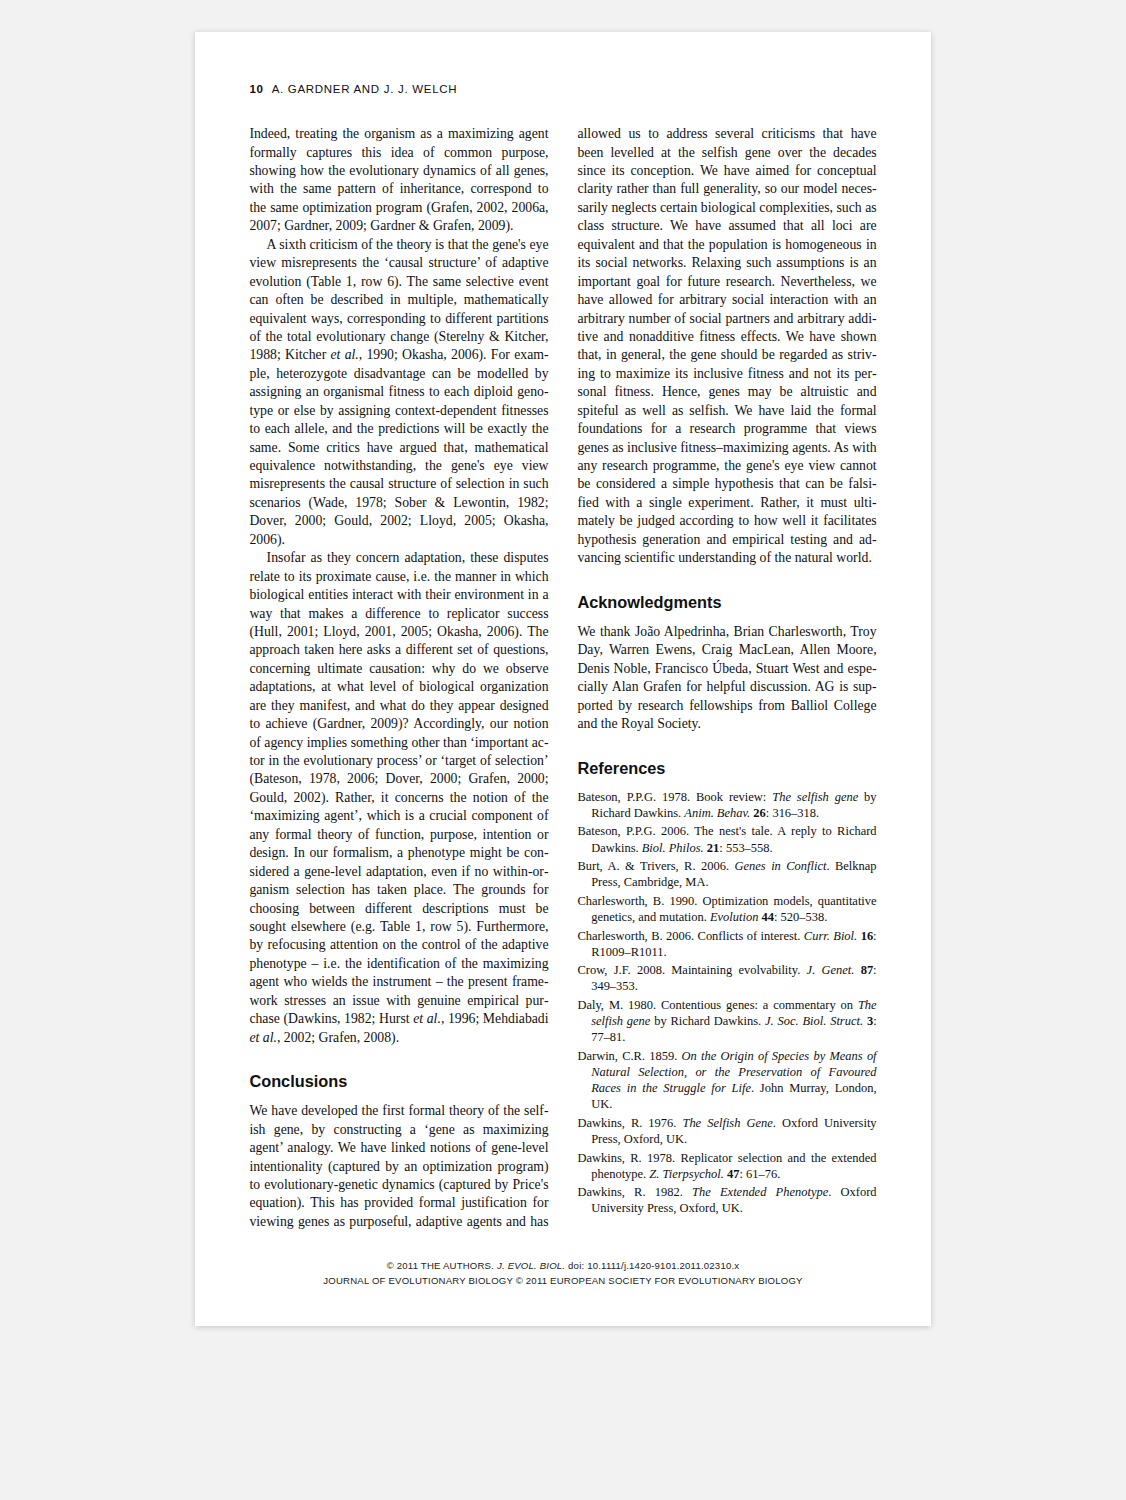10 A. GARDNER AND J. J. WELCH
Indeed, treating the organism as a maximizing agent formally captures this idea of common purpose, showing how the evolutionary dynamics of all genes, with the same pattern of inheritance, correspond to the same optimization program (Grafen, 2002, 2006a, 2007; Gardner, 2009; Gardner & Grafen, 2009).
A sixth criticism of the theory is that the gene's eye view misrepresents the ‘causal structure’ of adaptive evolution (Table 1, row 6). The same selective event can often be described in multiple, mathematically equivalent ways, corresponding to different partitions of the total evolutionary change (Sterelny & Kitcher, 1988; Kitcher et al., 1990; Okasha, 2006). For example, heterozygote disadvantage can be modelled by assigning an organismal fitness to each diploid genotype or else by assigning context-dependent fitnesses to each allele, and the predictions will be exactly the same. Some critics have argued that, mathematical equivalence notwithstanding, the gene's eye view misrepresents the causal structure of selection in such scenarios (Wade, 1978; Sober & Lewontin, 1982; Dover, 2000; Gould, 2002; Lloyd, 2005; Okasha, 2006).
Insofar as they concern adaptation, these disputes relate to its proximate cause, i.e. the manner in which biological entities interact with their environment in a way that makes a difference to replicator success (Hull, 2001; Lloyd, 2001, 2005; Okasha, 2006). The approach taken here asks a different set of questions, concerning ultimate causation: why do we observe adaptations, at what level of biological organization are they manifest, and what do they appear designed to achieve (Gardner, 2009)? Accordingly, our notion of agency implies something other than ‘important actor in the evolutionary process’ or ‘target of selection’ (Bateson, 1978, 2006; Dover, 2000; Grafen, 2000; Gould, 2002). Rather, it concerns the notion of the ‘maximizing agent’, which is a crucial component of any formal theory of function, purpose, intention or design. In our formalism, a phenotype might be considered a gene-level adaptation, even if no within-organism selection has taken place. The grounds for choosing between different descriptions must be sought elsewhere (e.g. Table 1, row 5). Furthermore, by refocusing attention on the control of the adaptive phenotype – i.e. the identification of the maximizing agent who wields the instrument – the present framework stresses an issue with genuine empirical purchase (Dawkins, 1982; Hurst et al., 1996; Mehdiabadi et al., 2002; Grafen, 2008).
Conclusions
We have developed the first formal theory of the selfish gene, by constructing a ‘gene as maximizing agent’ analogy. We have linked notions of gene-level intentionality (captured by an optimization program) to evolutionary-genetic dynamics (captured by Price's equation). This has provided formal justification for viewing genes as purposeful, adaptive agents and has allowed us to address several criticisms that have been levelled at the selfish gene over the decades since its conception. We have aimed for conceptual clarity rather than full generality, so our model necessarily neglects certain biological complexities, such as class structure. We have assumed that all loci are equivalent and that the population is homogeneous in its social networks. Relaxing such assumptions is an important goal for future research. Nevertheless, we have allowed for arbitrary social interaction with an arbitrary number of social partners and arbitrary additive and nonadditive fitness effects. We have shown that, in general, the gene should be regarded as striving to maximize its inclusive fitness and not its personal fitness. Hence, genes may be altruistic and spiteful as well as selfish. We have laid the formal foundations for a research programme that views genes as inclusive fitness–maximizing agents. As with any research programme, the gene's eye view cannot be considered a simple hypothesis that can be falsified with a single experiment. Rather, it must ultimately be judged according to how well it facilitates hypothesis generation and empirical testing and advancing scientific understanding of the natural world.
Acknowledgments
We thank João Alpedrinha, Brian Charlesworth, Troy Day, Warren Ewens, Craig MacLean, Allen Moore, Denis Noble, Francisco Úbeda, Stuart West and especially Alan Grafen for helpful discussion. AG is supported by research fellowships from Balliol College and the Royal Society.
References
Bateson, P.P.G. 1978. Book review: The selfish gene by Richard Dawkins. Anim. Behav. 26: 316–318.
Bateson, P.P.G. 2006. The nest's tale. A reply to Richard Dawkins. Biol. Philos. 21: 553–558.
Burt, A. & Trivers, R. 2006. Genes in Conflict. Belknap Press, Cambridge, MA.
Charlesworth, B. 1990. Optimization models, quantitative genetics, and mutation. Evolution 44: 520–538.
Charlesworth, B. 2006. Conflicts of interest. Curr. Biol. 16: R1009–R1011.
Crow, J.F. 2008. Maintaining evolvability. J. Genet. 87: 349–353.
Daly, M. 1980. Contentious genes: a commentary on The selfish gene by Richard Dawkins. J. Soc. Biol. Struct. 3: 77–81.
Darwin, C.R. 1859. On the Origin of Species by Means of Natural Selection, or the Preservation of Favoured Races in the Struggle for Life. John Murray, London, UK.
Dawkins, R. 1976. The Selfish Gene. Oxford University Press, Oxford, UK.
Dawkins, R. 1978. Replicator selection and the extended phenotype. Z. Tierpsychol. 47: 61–76.
Dawkins, R. 1982. The Extended Phenotype. Oxford University Press, Oxford, UK.
© 2011 THE AUTHORS. J. EVOL. BIOL. doi: 10.1111/j.1420-9101.2011.02310.x
JOURNAL OF EVOLUTIONARY BIOLOGY © 2011 EUROPEAN SOCIETY FOR EVOLUTIONARY BIOLOGY